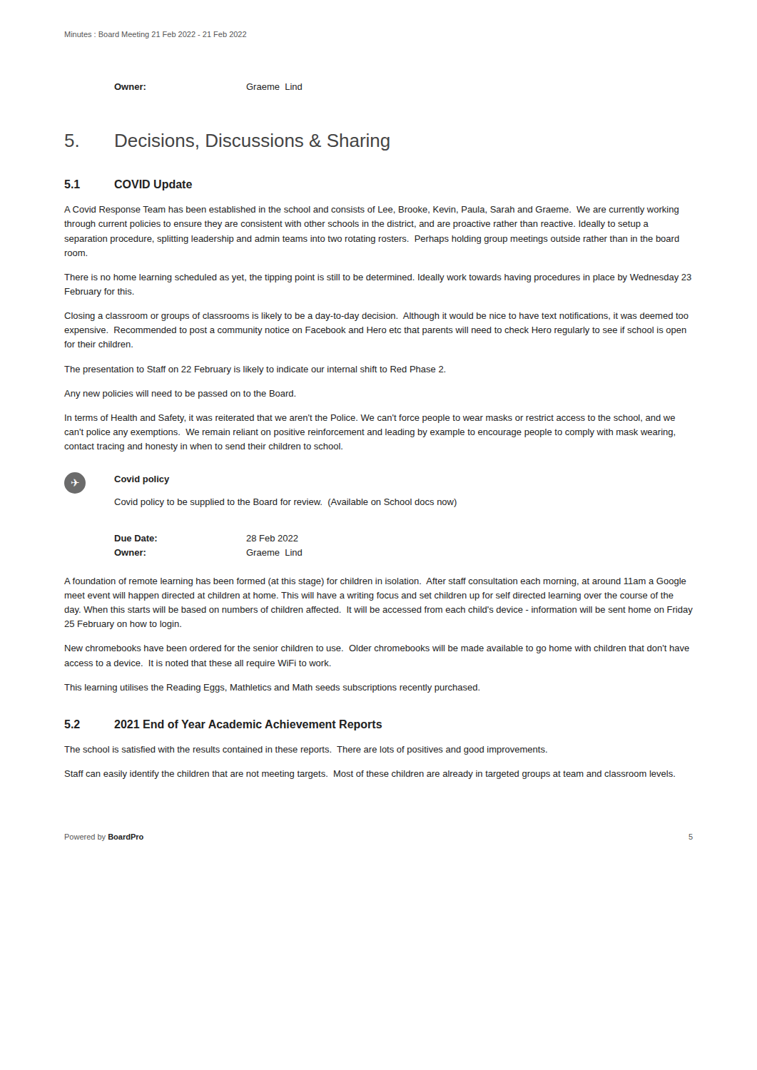Minutes : Board Meeting 21 Feb 2022 - 21 Feb 2022
Owner: Graeme Lind
5. Decisions, Discussions & Sharing
5.1 COVID Update
A Covid Response Team has been established in the school and consists of Lee, Brooke, Kevin, Paula, Sarah and Graeme. We are currently working through current policies to ensure they are consistent with other schools in the district, and are proactive rather than reactive. Ideally to setup a separation procedure, splitting leadership and admin teams into two rotating rosters. Perhaps holding group meetings outside rather than in the board room.
There is no home learning scheduled as yet, the tipping point is still to be determined. Ideally work towards having procedures in place by Wednesday 23 February for this.
Closing a classroom or groups of classrooms is likely to be a day-to-day decision. Although it would be nice to have text notifications, it was deemed too expensive. Recommended to post a community notice on Facebook and Hero etc that parents will need to check Hero regularly to see if school is open for their children.
The presentation to Staff on 22 February is likely to indicate our internal shift to Red Phase 2.
Any new policies will need to be passed on to the Board.
In terms of Health and Safety, it was reiterated that we aren't the Police. We can't force people to wear masks or restrict access to the school, and we can't police any exemptions. We remain reliant on positive reinforcement and leading by example to encourage people to comply with mask wearing, contact tracing and honesty in when to send their children to school.
✈
Covid policy
Covid policy to be supplied to the Board for review. (Available on School docs now)
Due Date: 28 Feb 2022
Owner: Graeme Lind
A foundation of remote learning has been formed (at this stage) for children in isolation. After staff consultation each morning, at around 11am a Google meet event will happen directed at children at home. This will have a writing focus and set children up for self directed learning over the course of the day. When this starts will be based on numbers of children affected. It will be accessed from each child's device - information will be sent home on Friday 25 February on how to login.
New chromebooks have been ordered for the senior children to use. Older chromebooks will be made available to go home with children that don't have access to a device. It is noted that these all require WiFi to work.
This learning utilises the Reading Eggs, Mathletics and Math seeds subscriptions recently purchased.
5.22021 End of Year Academic Achievement Reports
The school is satisfied with the results contained in these reports. There are lots of positives and good improvements.
Staff can easily identify the children that are not meeting targets. Most of these children are already in targeted groups at team and classroom levels.
Powered by BoardPro 5